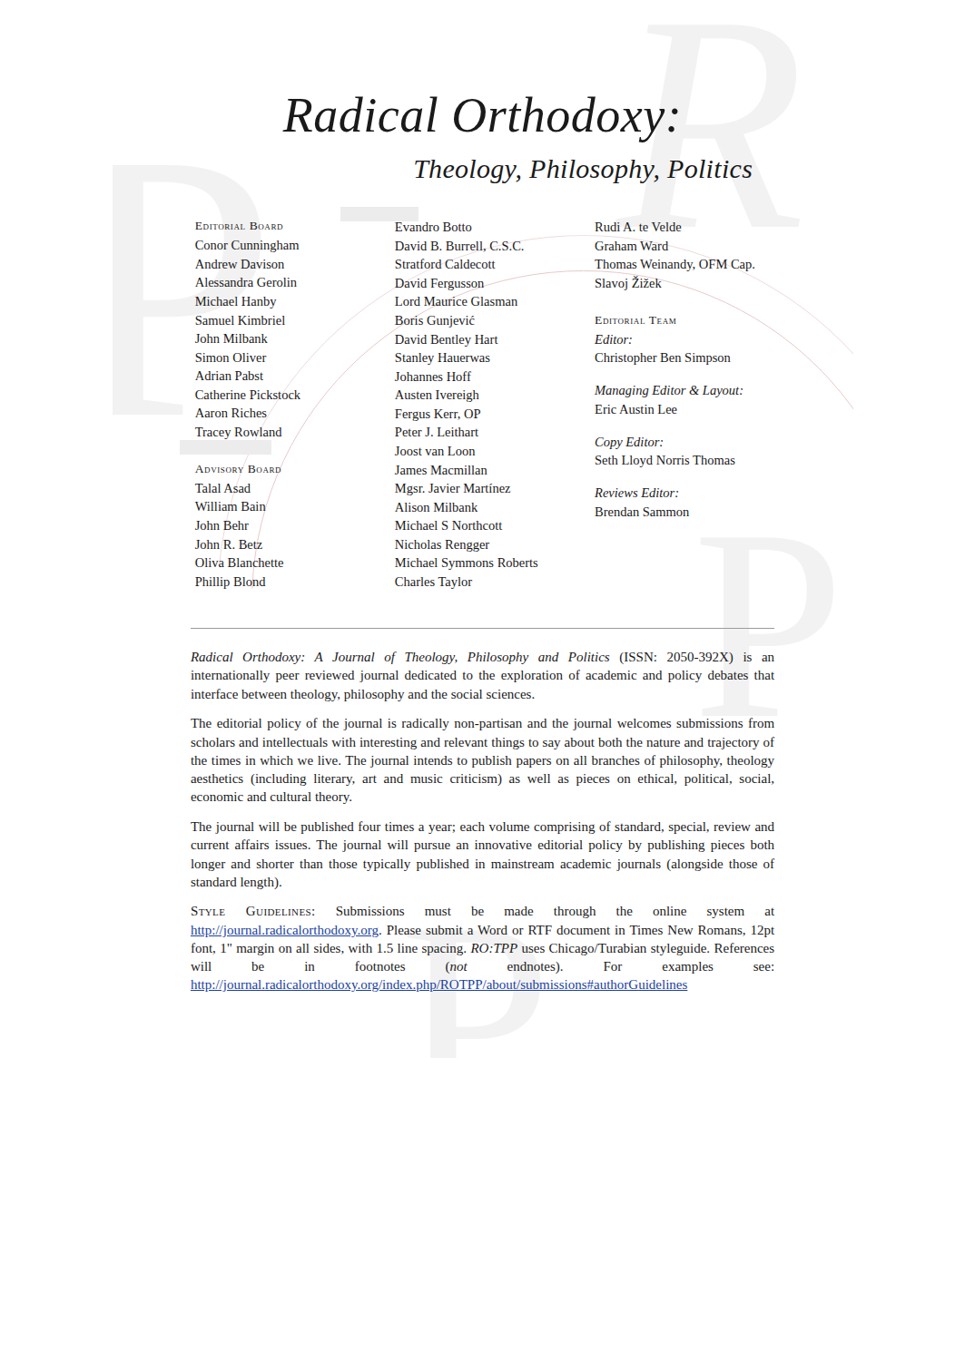R
P
P
P
Radical Orthodoxy:
Theology, Philosophy, Politics
Editorial Board
Conor Cunningham
Andrew Davison
Alessandra Gerolin
Michael Hanby
Samuel Kimbriel
John Milbank
Simon Oliver
Adrian Pabst
Catherine Pickstock
Aaron Riches
Tracey Rowland
Advisory Board
Talal Asad
William Bain
John Behr
John R. Betz
Oliva Blanchette
Phillip Blond
Evandro Botto
David B. Burrell, C.S.C.
Stratford Caldecott
David Fergusson
Lord Maurice Glasman
Boris Gunjević
David Bentley Hart
Stanley Hauerwas
Johannes Hoff
Austen Ivereigh
Fergus Kerr, OP
Peter J. Leithart
Joost van Loon
James Macmillan
Mgsr. Javier Martínez
Alison Milbank
Michael S Northcott
Nicholas Rengger
Michael Symmons Roberts
Charles Taylor
Rudi A. te Velde
Graham Ward
Thomas Weinandy, OFM Cap.
Slavoj Žižek
Editorial Team
Editor:
Christopher Ben Simpson
Managing Editor & Layout:
Eric Austin Lee
Copy Editor:
Seth Lloyd Norris Thomas
Reviews Editor:
Brendan Sammon
Radical Orthodoxy: A Journal of Theology, Philosophy and Politics (ISSN: 2050-392X) is an internationally peer reviewed journal dedicated to the exploration of academic and policy debates that interface between theology, philosophy and the social sciences.
The editorial policy of the journal is radically non-partisan and the journal welcomes submissions from scholars and intellectuals with interesting and relevant things to say about both the nature and trajectory of the times in which we live. The journal intends to publish papers on all branches of philosophy, theology aesthetics (including literary, art and music criticism) as well as pieces on ethical, political, social, economic and cultural theory.
The journal will be published four times a year; each volume comprising of standard, special, review and current affairs issues. The journal will pursue an innovative editorial policy by publishing pieces both longer and shorter than those typically published in mainstream academic journals (alongside those of standard length).
Style Guidelines: Submissions must be made through the online system at http://journal.radicalorthodoxy.org. Please submit a Word or RTF document in Times New Romans, 12pt font, 1" margin on all sides, with 1.5 line spacing. RO:TPP uses Chicago/Turabian styleguide. References will be in footnotes (not endnotes). For examples see: http://journal.radicalorthodoxy.org/index.php/ROTPP/about/submissions#authorGuidelines